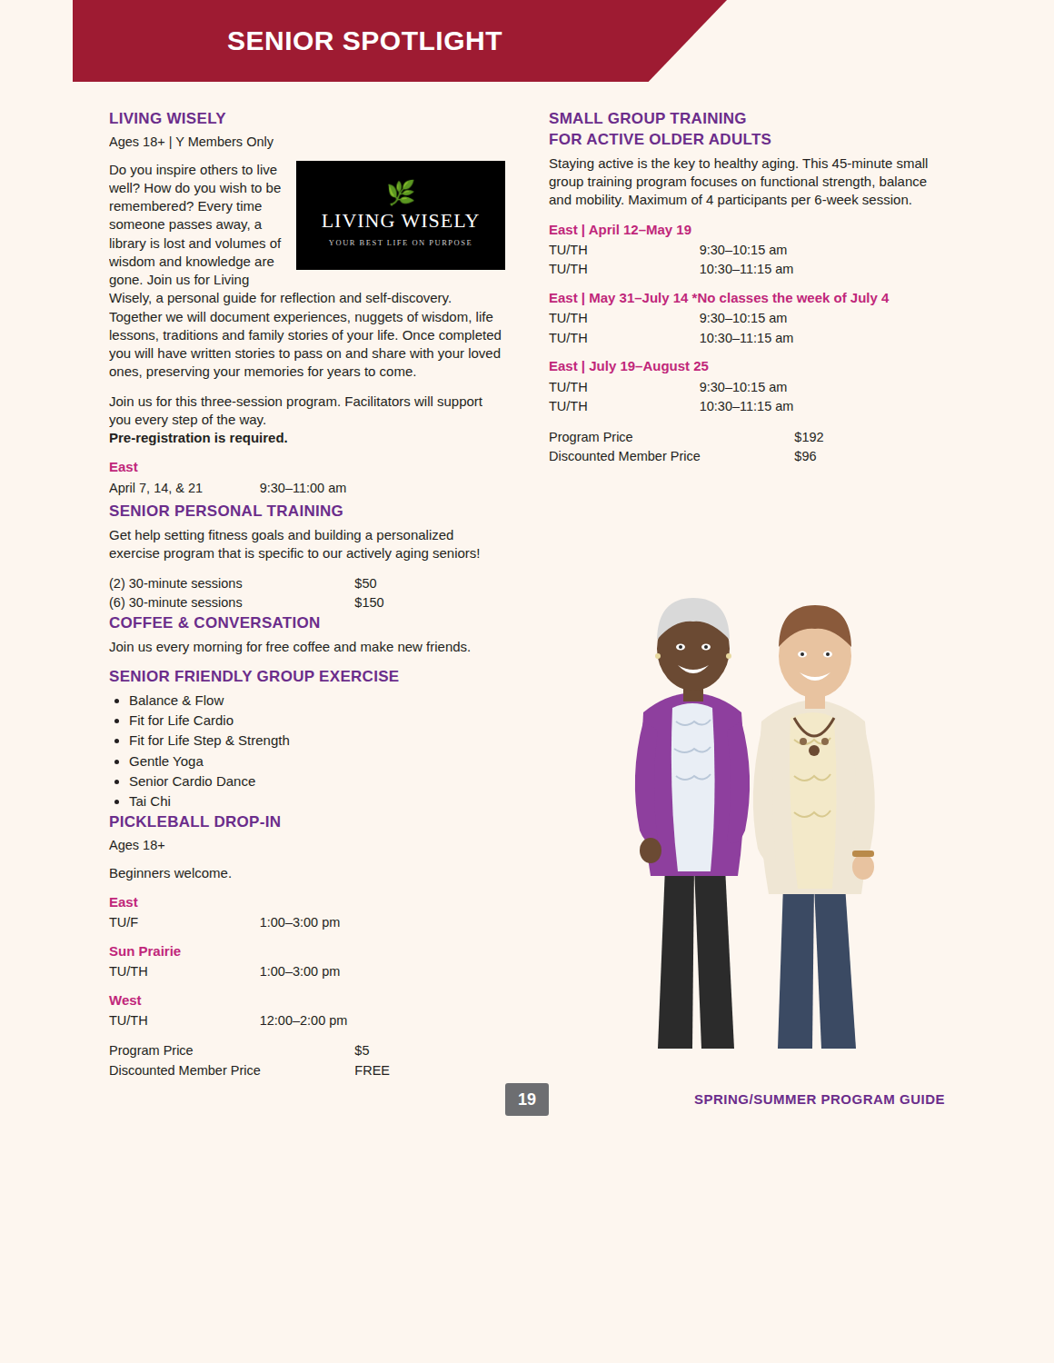SENIOR SPOTLIGHT
Living Wisely
Ages 18+ | Y Members Only
🌿 LIVING WISELY YOUR BEST LIFE ON PURPOSE
Do you inspire others to live well? How do you wish to be remembered? Every time someone passes away, a library is lost and volumes of wisdom and knowledge are gone. Join us for Living Wisely, a personal guide for reflection and self-discovery. Together we will document experiences, nuggets of wisdom, life lessons, traditions and family stories of your life. Once completed you will have written stories to pass on and share with your loved ones, preserving your memories for years to come.
Join us for this three-session program. Facilitators will support you every step of the way.
Pre-registration is required.
East
| April 7, 14, & 21 | 9:30–11:00 am |
Senior Personal Training
Get help setting fitness goals and building a personalized exercise program that is specific to our actively aging seniors!
| (2) 30-minute sessions | $50 |
| (6) 30-minute sessions | $150 |
Coffee & Conversation
Join us every morning for free coffee and make new friends.
Senior Friendly Group Exercise
Balance & Flow
Fit for Life Cardio
Fit for Life Step & Strength
Gentle Yoga
Senior Cardio Dance
Tai Chi
Pickleball Drop-In
Ages 18+
Beginners welcome.
East
| TU/F | 1:00–3:00 pm |
Sun Prairie
| TU/TH | 1:00–3:00 pm |
West
| TU/TH | 12:00–2:00 pm |
| Program Price | $5 |
| Discounted Member Price | FREE |
Small Group Training
for Active Older Adults
Staying active is the key to healthy aging. This 45-minute small group training program focuses on functional strength, balance and mobility. Maximum of 4 participants per 6-week session.
East | April 12–May 19
| TU/TH | 9:30–10:15 am |
| TU/TH | 10:30–11:15 am |
East | May 31–July 14 *No classes the week of July 4
| TU/TH | 9:30–10:15 am |
| TU/TH | 10:30–11:15 am |
East | July 19–August 25
| TU/TH | 9:30–10:15 am |
| TU/TH | 10:30–11:15 am |
| Program Price | $192 |
| Discounted Member Price | $96 |
Two smiling older women walking arm in arm
19
SPRING/SUMMER PROGRAM GUIDE